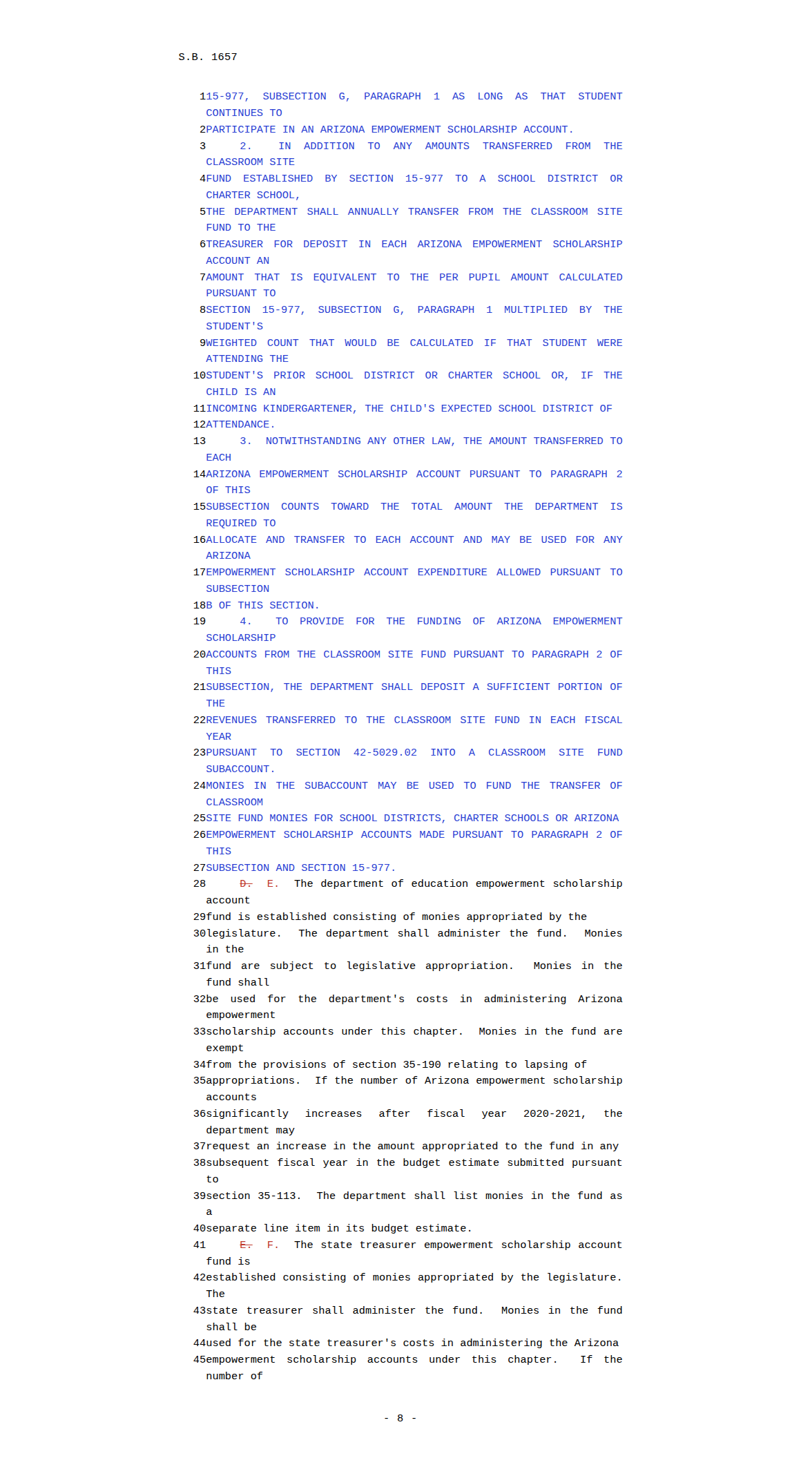S.B. 1657
| 1 | 15-977, SUBSECTION G, PARAGRAPH 1 AS LONG AS THAT STUDENT CONTINUES TO |
| 2 | PARTICIPATE IN AN ARIZONA EMPOWERMENT SCHOLARSHIP ACCOUNT. |
| 3 | 2. IN ADDITION TO ANY AMOUNTS TRANSFERRED FROM THE CLASSROOM SITE |
| 4 | FUND ESTABLISHED BY SECTION 15-977 TO A SCHOOL DISTRICT OR CHARTER SCHOOL, |
| 5 | THE DEPARTMENT SHALL ANNUALLY TRANSFER FROM THE CLASSROOM SITE FUND TO THE |
| 6 | TREASURER FOR DEPOSIT IN EACH ARIZONA EMPOWERMENT SCHOLARSHIP ACCOUNT AN |
| 7 | AMOUNT THAT IS EQUIVALENT TO THE PER PUPIL AMOUNT CALCULATED PURSUANT TO |
| 8 | SECTION 15-977, SUBSECTION G, PARAGRAPH 1 MULTIPLIED BY THE STUDENT'S |
| 9 | WEIGHTED COUNT THAT WOULD BE CALCULATED IF THAT STUDENT WERE ATTENDING THE |
| 10 | STUDENT'S PRIOR SCHOOL DISTRICT OR CHARTER SCHOOL OR, IF THE CHILD IS AN |
| 11 | INCOMING KINDERGARTENER, THE CHILD'S EXPECTED SCHOOL DISTRICT OF |
| 12 | ATTENDANCE. |
| 13 | 3. NOTWITHSTANDING ANY OTHER LAW, THE AMOUNT TRANSFERRED TO EACH |
| 14 | ARIZONA EMPOWERMENT SCHOLARSHIP ACCOUNT PURSUANT TO PARAGRAPH 2 OF THIS |
| 15 | SUBSECTION COUNTS TOWARD THE TOTAL AMOUNT THE DEPARTMENT IS REQUIRED TO |
| 16 | ALLOCATE AND TRANSFER TO EACH ACCOUNT AND MAY BE USED FOR ANY ARIZONA |
| 17 | EMPOWERMENT SCHOLARSHIP ACCOUNT EXPENDITURE ALLOWED PURSUANT TO SUBSECTION |
| 18 | B OF THIS SECTION. |
| 19 | 4. TO PROVIDE FOR THE FUNDING OF ARIZONA EMPOWERMENT SCHOLARSHIP |
| 20 | ACCOUNTS FROM THE CLASSROOM SITE FUND PURSUANT TO PARAGRAPH 2 OF THIS |
| 21 | SUBSECTION, THE DEPARTMENT SHALL DEPOSIT A SUFFICIENT PORTION OF THE |
| 22 | REVENUES TRANSFERRED TO THE CLASSROOM SITE FUND IN EACH FISCAL YEAR |
| 23 | PURSUANT TO SECTION 42-5029.02 INTO A CLASSROOM SITE FUND SUBACCOUNT. |
| 24 | MONIES IN THE SUBACCOUNT MAY BE USED TO FUND THE TRANSFER OF CLASSROOM |
| 25 | SITE FUND MONIES FOR SCHOOL DISTRICTS, CHARTER SCHOOLS OR ARIZONA |
| 26 | EMPOWERMENT SCHOLARSHIP ACCOUNTS MADE PURSUANT TO PARAGRAPH 2 OF THIS |
| 27 | SUBSECTION AND SECTION 15-977. |
| 28 | D. E. The department of education empowerment scholarship account |
| 29 | fund is established consisting of monies appropriated by the |
| 30 | legislature. The department shall administer the fund. Monies in the |
| 31 | fund are subject to legislative appropriation. Monies in the fund shall |
| 32 | be used for the department's costs in administering Arizona empowerment |
| 33 | scholarship accounts under this chapter. Monies in the fund are exempt |
| 34 | from the provisions of section 35-190 relating to lapsing of |
| 35 | appropriations. If the number of Arizona empowerment scholarship accounts |
| 36 | significantly increases after fiscal year 2020-2021, the department may |
| 37 | request an increase in the amount appropriated to the fund in any |
| 38 | subsequent fiscal year in the budget estimate submitted pursuant to |
| 39 | section 35-113. The department shall list monies in the fund as a |
| 40 | separate line item in its budget estimate. |
| 41 | E. F. The state treasurer empowerment scholarship account fund is |
| 42 | established consisting of monies appropriated by the legislature. The |
| 43 | state treasurer shall administer the fund. Monies in the fund shall be |
| 44 | used for the state treasurer's costs in administering the Arizona |
| 45 | empowerment scholarship accounts under this chapter. If the number of |
- 8 -